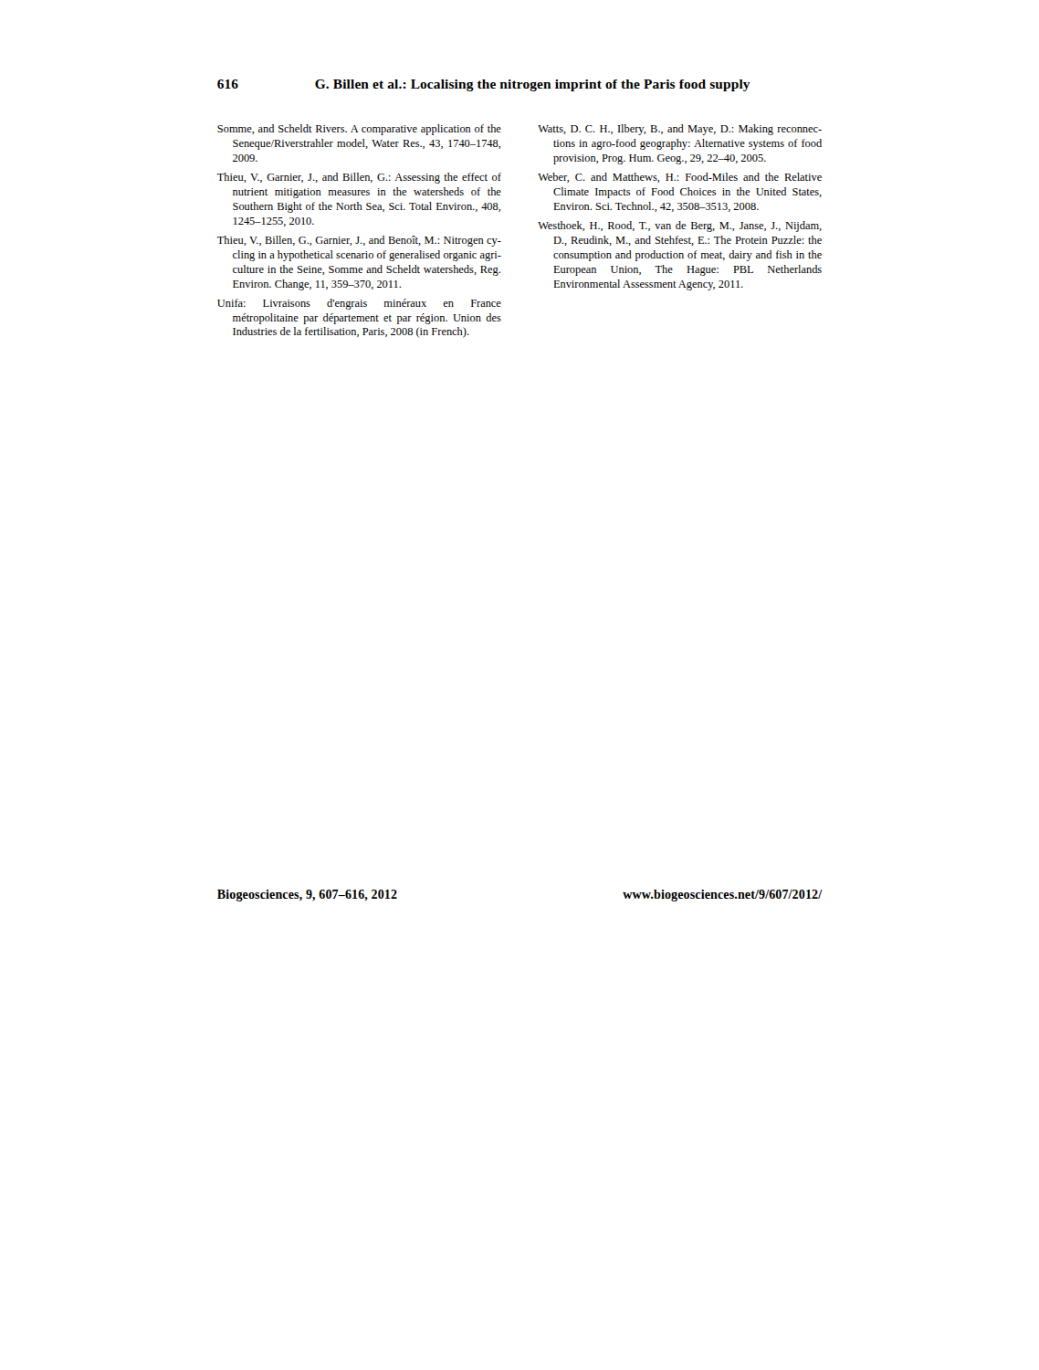616 G. Billen et al.: Localising the nitrogen imprint of the Paris food supply
Somme, and Scheldt Rivers. A comparative application of the Seneque/Riverstrahler model, Water Res., 43, 1740–1748, 2009.
Thieu, V., Garnier, J., and Billen, G.: Assessing the effect of nutrient mitigation measures in the watersheds of the Southern Bight of the North Sea, Sci. Total Environ., 408, 1245–1255, 2010.
Thieu, V., Billen, G., Garnier, J., and Benoît, M.: Nitrogen cycling in a hypothetical scenario of generalised organic agriculture in the Seine, Somme and Scheldt watersheds, Reg. Environ. Change, 11, 359–370, 2011.
Unifa: Livraisons d'engrais minéraux en France métropolitaine par département et par région. Union des Industries de la fertilisation, Paris, 2008 (in French).
Watts, D. C. H., Ilbery, B., and Maye, D.: Making reconnections in agro-food geography: Alternative systems of food provision, Prog. Hum. Geog., 29, 22–40, 2005.
Weber, C. and Matthews, H.: Food-Miles and the Relative Climate Impacts of Food Choices in the United States, Environ. Sci. Technol., 42, 3508–3513, 2008.
Westhoek, H., Rood, T., van de Berg, M., Janse, J., Nijdam, D., Reudink, M., and Stehfest, E.: The Protein Puzzle: the consumption and production of meat, dairy and fish in the European Union, The Hague: PBL Netherlands Environmental Assessment Agency, 2011.
Biogeosciences, 9, 607–616, 2012 www.biogeosciences.net/9/607/2012/